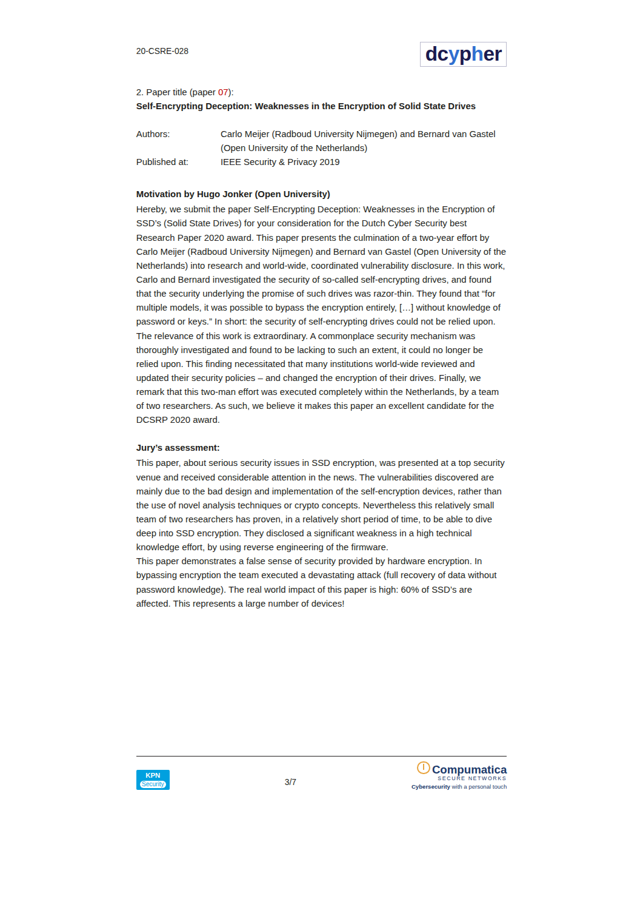20-CSRE-028
dcypher
2. Paper title (paper 07):
Self-Encrypting Deception: Weaknesses in the Encryption of Solid State Drives
| Authors: | Carlo Meijer (Radboud University Nijmegen) and Bernard van Gastel (Open University of the Netherlands) |
| Published at: | IEEE Security & Privacy 2019 |
Motivation by Hugo Jonker (Open University)
Hereby, we submit the paper Self-Encrypting Deception: Weaknesses in the Encryption of SSD’s (Solid State Drives) for your consideration for the Dutch Cyber Security best Research Paper 2020 award. This paper presents the culmination of a two-year effort by Carlo Meijer (Radboud University Nijmegen) and Bernard van Gastel (Open University of the Netherlands) into research and world-wide, coordinated vulnerability disclosure. In this work, Carlo and Bernard investigated the security of so-called self-encrypting drives, and found that the security underlying the promise of such drives was razor-thin. They found that “for multiple models, it was possible to bypass the encryption entirely, […] without knowledge of password or keys.” In short: the security of self-encrypting drives could not be relied upon. The relevance of this work is extraordinary. A commonplace security mechanism was thoroughly investigated and found to be lacking to such an extent, it could no longer be relied upon. This finding necessitated that many institutions world-wide reviewed and updated their security policies – and changed the encryption of their drives. Finally, we remark that this two-man effort was executed completely within the Netherlands, by a team of two researchers. As such, we believe it makes this paper an excellent candidate for the DCSRP 2020 award.
Jury’s assessment:
This paper, about serious security issues in SSD encryption, was presented at a top security venue and received considerable attention in the news. The vulnerabilities discovered are mainly due to the bad design and implementation of the self-encryption devices, rather than the use of novel analysis techniques or crypto concepts. Nevertheless this relatively small team of two researchers has proven, in a relatively short period of time, to be able to dive deep into SSD encryption. They disclosed a significant weakness in a high technical knowledge effort, by using reverse engineering of the firmware.
This paper demonstrates a false sense of security provided by hardware encryption. In bypassing encryption the team executed a devastating attack (full recovery of data without password knowledge). The real world impact of this paper is high: 60% of SSD’s are affected. This represents a large number of devices!
KPNSecurity
3/7
Compumatica
secure networks
Cybersecurity with a personal touch